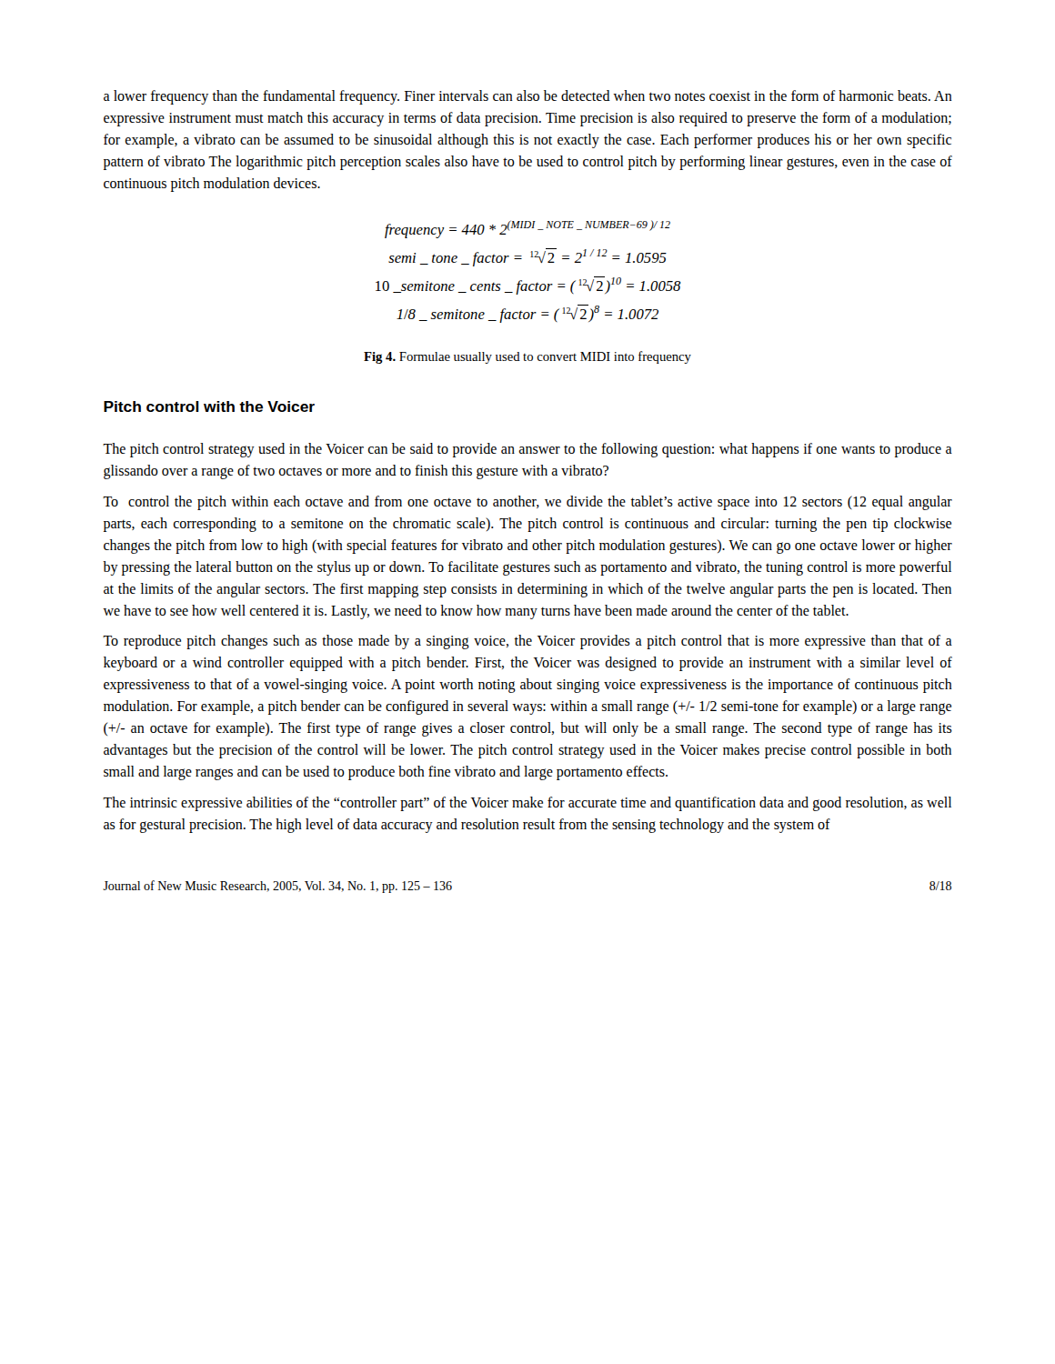a lower frequency than the fundamental frequency. Finer intervals can also be detected when two notes coexist in the form of harmonic beats. An expressive instrument must match this accuracy in terms of data precision. Time precision is also required to preserve the form of a modulation; for example, a vibrato can be assumed to be sinusoidal although this is not exactly the case. Each performer produces his or her own specific pattern of vibrato The logarithmic pitch perception scales also have to be used to control pitch by performing linear gestures, even in the case of continuous pitch modulation devices.
frequency = 440 * 2(MIDI _ NOTE _ NUMBER−69 )/ 12
semi _ tone _ factor = 12√2 = 21 / 12 = 1.0595
10 _semitone _ cents _ factor = (12√2)10 = 1.0058
1/8 _ semitone _ factor = (12√2)8 = 1.0072
Fig 4. Formulae usually used to convert MIDI into frequency
Pitch control with the Voicer
The pitch control strategy used in the Voicer can be said to provide an answer to the following question: what happens if one wants to produce a glissando over a range of two octaves or more and to finish this gesture with a vibrato?
To control the pitch within each octave and from one octave to another, we divide the tablet’s active space into 12 sectors (12 equal angular parts, each corresponding to a semitone on the chromatic scale). The pitch control is continuous and circular: turning the pen tip clockwise changes the pitch from low to high (with special features for vibrato and other pitch modulation gestures). We can go one octave lower or higher by pressing the lateral button on the stylus up or down. To facilitate gestures such as portamento and vibrato, the tuning control is more powerful at the limits of the angular sectors. The first mapping step consists in determining in which of the twelve angular parts the pen is located. Then we have to see how well centered it is. Lastly, we need to know how many turns have been made around the center of the tablet.
To reproduce pitch changes such as those made by a singing voice, the Voicer provides a pitch control that is more expressive than that of a keyboard or a wind controller equipped with a pitch bender. First, the Voicer was designed to provide an instrument with a similar level of expressiveness to that of a vowel-singing voice. A point worth noting about singing voice expressiveness is the importance of continuous pitch modulation. For example, a pitch bender can be configured in several ways: within a small range (+/- 1/2 semi-tone for example) or a large range (+/- an octave for example). The first type of range gives a closer control, but will only be a small range. The second type of range has its advantages but the precision of the control will be lower. The pitch control strategy used in the Voicer makes precise control possible in both small and large ranges and can be used to produce both fine vibrato and large portamento effects.
The intrinsic expressive abilities of the “controller part” of the Voicer make for accurate time and quantification data and good resolution, as well as for gestural precision. The high level of data accuracy and resolution result from the sensing technology and the system of
Journal of New Music Research, 2005, Vol. 34, No. 1, pp. 125 – 136
8/18